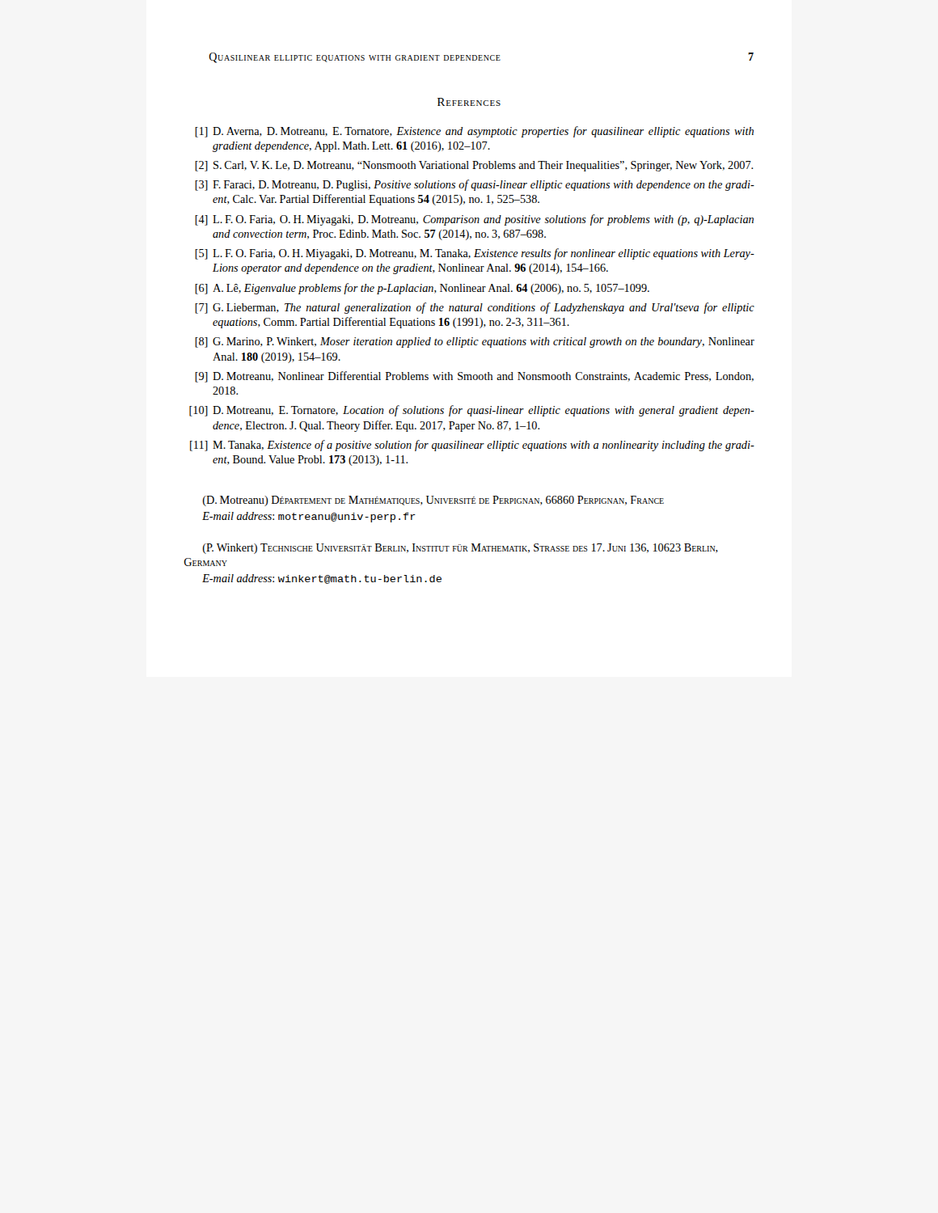Quasilinear elliptic equations with gradient dependence 7
References
1 D. Averna, D. Motreanu, E. Tornatore, Existence and asymptotic properties for quasilinear elliptic equations with gradient dependence, Appl. Math. Lett. 61 (2016), 102–107.
2 S. Carl, V. K. Le, D. Motreanu, “Nonsmooth Variational Problems and Their Inequalities”, Springer, New York, 2007.
3 F. Faraci, D. Motreanu, D. Puglisi, Positive solutions of quasi-linear elliptic equations with dependence on the gradient, Calc. Var. Partial Differential Equations 54 (2015), no. 1, 525–538.
4 L. F. O. Faria, O. H. Miyagaki, D. Motreanu, Comparison and positive solutions for problems with (p, q)-Laplacian and convection term, Proc. Edinb. Math. Soc. 57 (2014), no. 3, 687–698.
5 L. F. O. Faria, O. H. Miyagaki, D. Motreanu, M. Tanaka, Existence results for nonlinear elliptic equations with Leray-Lions operator and dependence on the gradient, Nonlinear Anal. 96 (2014), 154–166.
6 A. Lê, Eigenvalue problems for the p-Laplacian, Nonlinear Anal. 64 (2006), no. 5, 1057–1099.
7 G. Lieberman, The natural generalization of the natural conditions of Ladyzhenskaya and Ural'tseva for elliptic equations, Comm. Partial Differential Equations 16 (1991), no. 2-3, 311–361.
8 G. Marino, P. Winkert, Moser iteration applied to elliptic equations with critical growth on the boundary, Nonlinear Anal. 180 (2019), 154–169.
9 D. Motreanu, Nonlinear Differential Problems with Smooth and Nonsmooth Constraints, Academic Press, London, 2018.
10 D. Motreanu, E. Tornatore, Location of solutions for quasi-linear elliptic equations with general gradient dependence, Electron. J. Qual. Theory Differ. Equ. 2017, Paper No. 87, 1–10.
11 M. Tanaka, Existence of a positive solution for quasilinear elliptic equations with a nonlinearity including the gradient, Bound. Value Probl. 173 (2013), 1-11.
(D. Motreanu) Département de Mathématiques, Université de Perpignan, 66860 Perpignan, France
E-mail address: motreanu@univ-perp.fr
(P. Winkert) Technische Universität Berlin, Institut für Mathematik, Strasse des 17. Juni 136, 10623 Berlin, Germany
E-mail address: winkert@math.tu-berlin.de